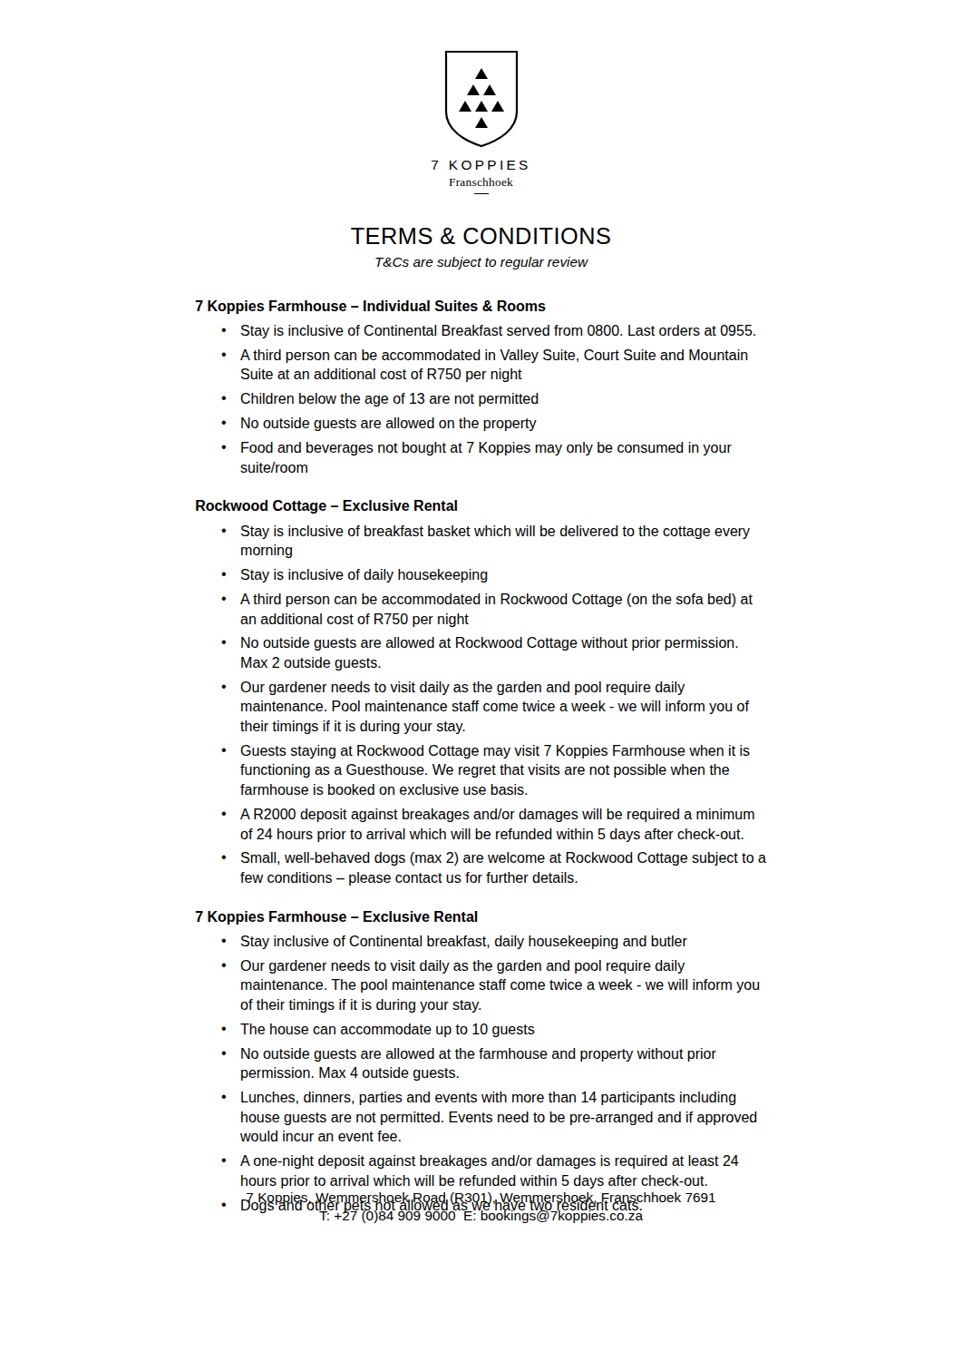7 KOPPIES
Franschhoek
TERMS & CONDITIONS
T&Cs are subject to regular review
7 Koppies Farmhouse – Individual Suites & Rooms
Stay is inclusive of Continental Breakfast served from 0800. Last orders at 0955.
A third person can be accommodated in Valley Suite, Court Suite and Mountain Suite at an additional cost of R750 per night
Children below the age of 13 are not permitted
No outside guests are allowed on the property
Food and beverages not bought at 7 Koppies may only be consumed in your suite/room
Rockwood Cottage – Exclusive Rental
Stay is inclusive of breakfast basket which will be delivered to the cottage every morning
Stay is inclusive of daily housekeeping
A third person can be accommodated in Rockwood Cottage (on the sofa bed) at an additional cost of R750 per night
No outside guests are allowed at Rockwood Cottage without prior permission. Max 2 outside guests.
Our gardener needs to visit daily as the garden and pool require daily maintenance. Pool maintenance staff come twice a week - we will inform you of their timings if it is during your stay.
Guests staying at Rockwood Cottage may visit 7 Koppies Farmhouse when it is functioning as a Guesthouse. We regret that visits are not possible when the farmhouse is booked on exclusive use basis.
A R2000 deposit against breakages and/or damages will be required a minimum of 24 hours prior to arrival which will be refunded within 5 days after check-out.
Small, well-behaved dogs (max 2) are welcome at Rockwood Cottage subject to a few conditions – please contact us for further details.
7 Koppies Farmhouse – Exclusive Rental
Stay inclusive of Continental breakfast, daily housekeeping and butler
Our gardener needs to visit daily as the garden and pool require daily maintenance. The pool maintenance staff come twice a week - we will inform you of their timings if it is during your stay.
The house can accommodate up to 10 guests
No outside guests are allowed at the farmhouse and property without prior permission. Max 4 outside guests.
Lunches, dinners, parties and events with more than 14 participants including house guests are not permitted. Events need to be pre-arranged and if approved would incur an event fee.
A one-night deposit against breakages and/or damages is required at least 24 hours prior to arrival which will be refunded within 5 days after check-out.
Dogs and other pets not allowed as we have two resident cats.
7 Koppies, Wemmershoek Road (R301), Wemmershoek, Franschhoek 7691
T: +27 (0)84 909 9000 E: bookings@7koppies.co.za